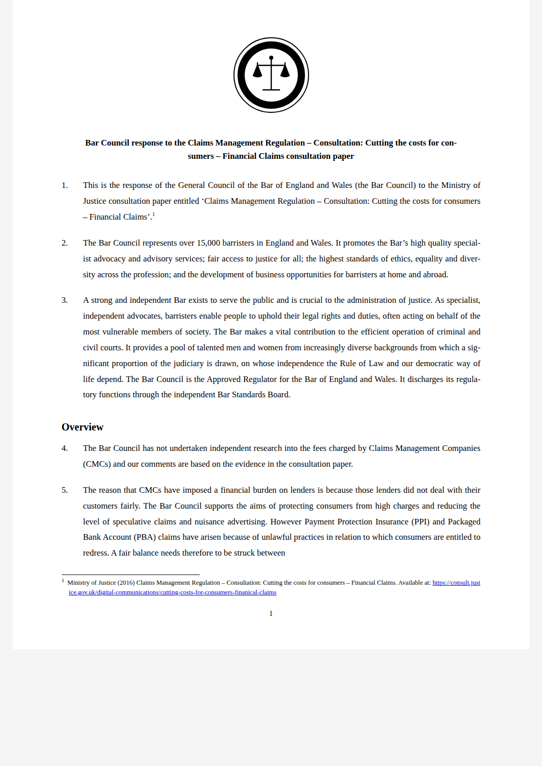THE GENERAL COUNCIL OF THE BAR JUSTICE FOR ALL
Bar Council response to the Claims Management Regulation – Consultation: Cutting the costs for consumers – Financial Claims consultation paper
1. This is the response of the General Council of the Bar of England and Wales (the Bar Council) to the Ministry of Justice consultation paper entitled ‘Claims Management Regulation – Consultation: Cutting the costs for consumers – Financial Claims’.1
2. The Bar Council represents over 15,000 barristers in England and Wales. It promotes the Bar’s high quality specialist advocacy and advisory services; fair access to justice for all; the highest standards of ethics, equality and diversity across the profession; and the development of business opportunities for barristers at home and abroad.
3. A strong and independent Bar exists to serve the public and is crucial to the administration of justice. As specialist, independent advocates, barristers enable people to uphold their legal rights and duties, often acting on behalf of the most vulnerable members of society. The Bar makes a vital contribution to the efficient operation of criminal and civil courts. It provides a pool of talented men and women from increasingly diverse backgrounds from which a significant proportion of the judiciary is drawn, on whose independence the Rule of Law and our democratic way of life depend. The Bar Council is the Approved Regulator for the Bar of England and Wales. It discharges its regulatory functions through the independent Bar Standards Board.
Overview
4. The Bar Council has not undertaken independent research into the fees charged by Claims Management Companies (CMCs) and our comments are based on the evidence in the consultation paper.
5. The reason that CMCs have imposed a financial burden on lenders is because those lenders did not deal with their customers fairly. The Bar Council supports the aims of protecting consumers from high charges and reducing the level of speculative claims and nuisance advertising. However Payment Protection Insurance (PPI) and Packaged Bank Account (PBA) claims have arisen because of unlawful practices in relation to which consumers are entitled to redress. A fair balance needs therefore to be struck between
1 Ministry of Justice (2016) Claims Management Regulation – Consultation: Cutting the costs for consumers – Financial Claims. Available at: https://consult.justice.gov.uk/digital-communications/cutting-costs-for-consumers-finanical-claims
1